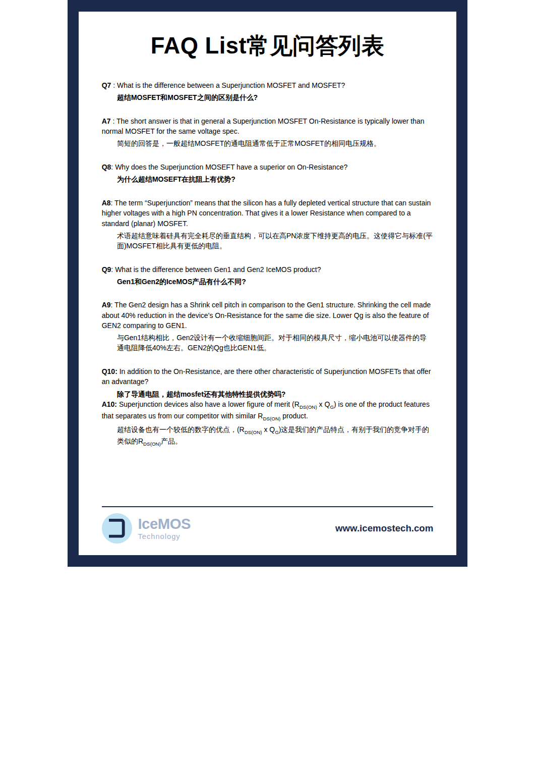FAQ List常见问答列表
Q7 : What is the difference between a Superjunction MOSFET and MOSFET?
超结MOSFET和MOSFET之间的区别是什么?
A7 : The short answer is that in general a Superjunction MOSFET On-Resistance is typically lower than normal MOSFET for the same voltage spec.
简短的回答是，一般超结MOSFET的通电阻通常低于正常MOSFET的相同电压规格。
Q8: Why does the Superjunction MOSEFT have a superior on On-Resistance?
为什么超结MOSEFT在抗阻上有优势?
A8: The term “Superjunction” means that the silicon has a fully depleted vertical structure that can sustain higher voltages with a high PN concentration. That gives it a lower Resistance when compared to a standard (planar) MOSFET.
术语超结意味着硅具有完全耗尽的垂直结构，可以在高PN浓度下维持更高的电压。这使得它与标准(平面)MOSFET相比具有更低的电阻。
Q9: What is the difference between Gen1 and Gen2 IceMOS product?
Gen1和Gen2的IceMOS产品有什么不同?
A9: The Gen2 design has a Shrink cell pitch in comparison to the Gen1 structure. Shrinking the cell made about 40% reduction in the device’s On-Resistance for the same die size. Lower Qg is also the feature of GEN2 comparing to GEN1.
与Gen1结构相比，Gen2设计有一个收缩细胞间距。对于相同的模具尺寸，缩小电池可以使器件的导通电阻降低40%左右。GEN2的Qg也比GEN1低。
Q10: In addition to the On-Resistance, are there other characteristic of Superjunction MOSFETs that offer an advantage?
除了导通电阻，超结mosfet还有其他特性提供优势吗?
A10: Superjunction devices also have a lower figure of merit (RDS(ON) x QG) is one of the product features that separates us from our competitor with similar RDS(ON) product.
超结设备也有一个较低的数字的优点，(RDS(ON) x QG)这是我们的产品特点，有别于我们的竞争对手的类似的RDS(ON)产品。
IceMOS
Technology
www.icemostech.com